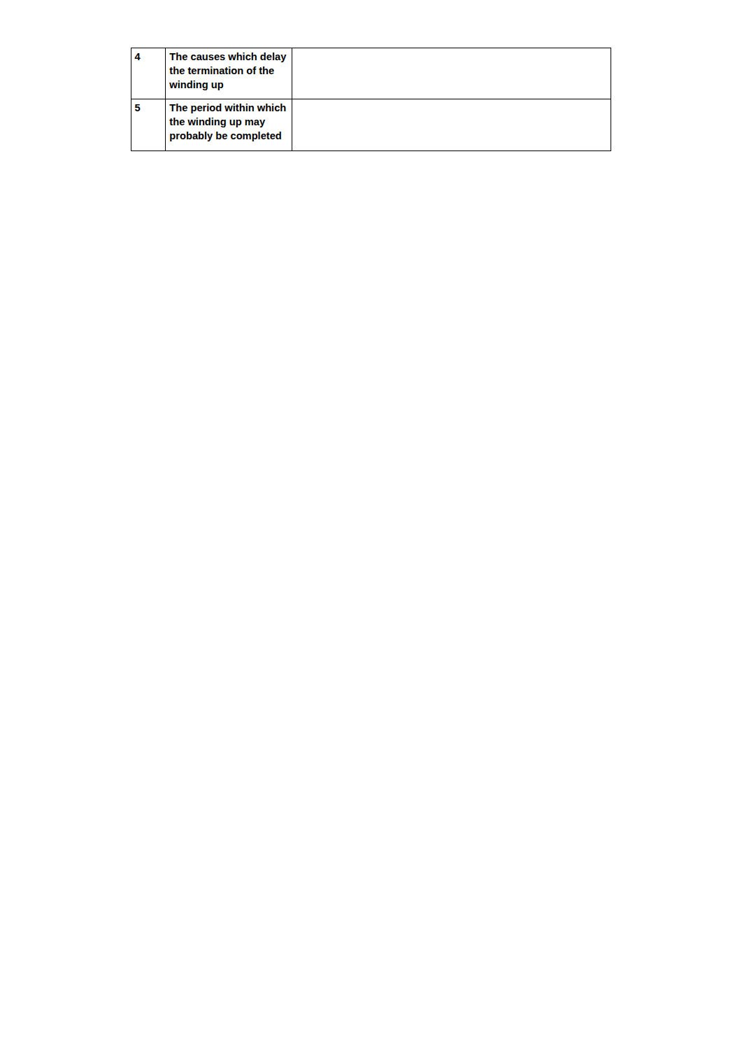| 4 | The causes which delay the termination of the winding up | |
| 5 | The period within which the winding up may probably be completed | |